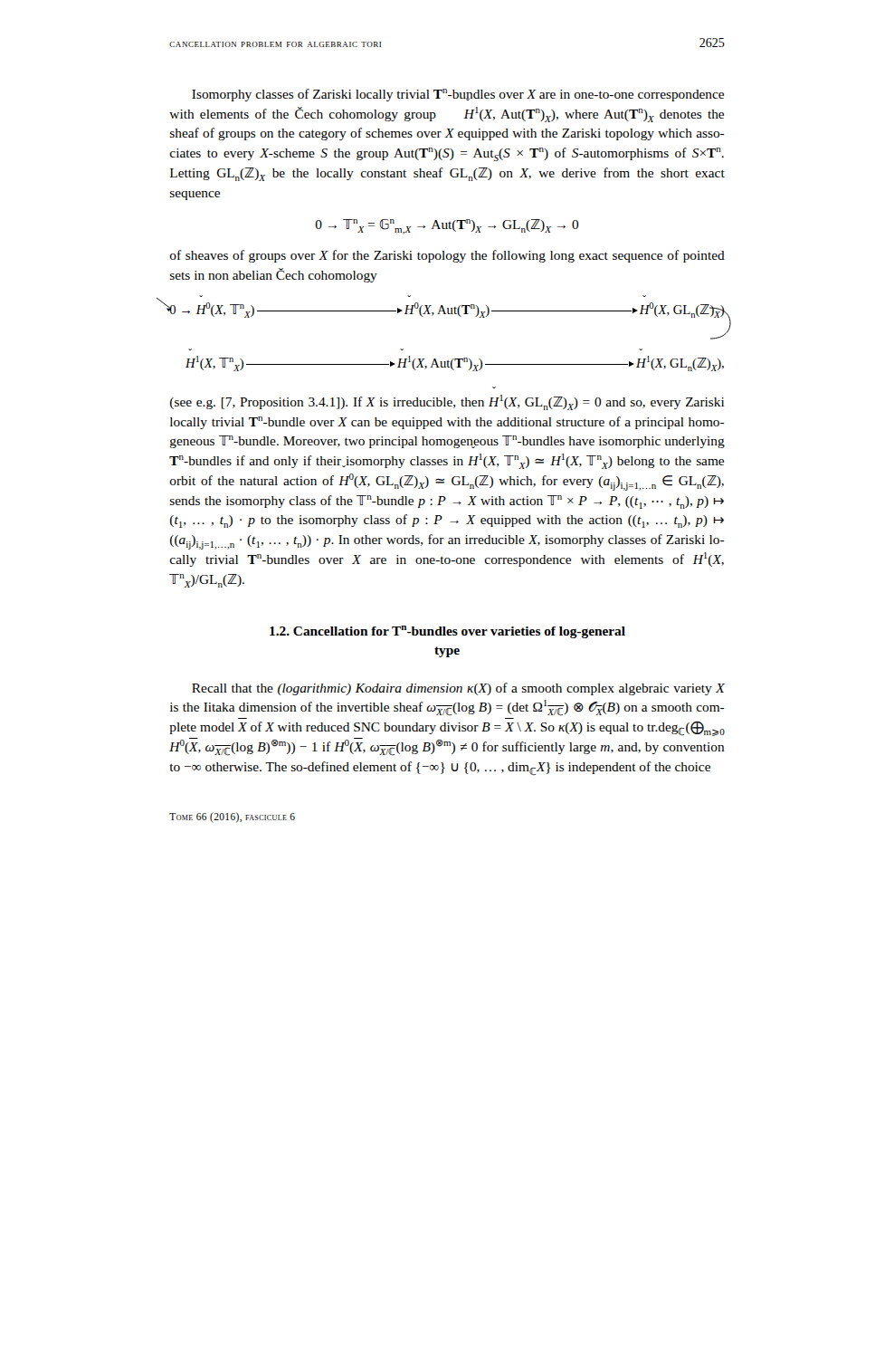cancellation problem for algebraic tori 2625
Isomorphy classes of Zariski locally trivial Tn-bundles over X are in one-to-one correspondence with elements of the Čech cohomology group H1(X, Aut(Tn)X), where Aut(Tn)X denotes the sheaf of groups on the category of schemes over X equipped with the Zariski topology which associates to every X-scheme S the group Aut(Tn)(S) = AutS(S × Tn) of S-automorphisms of S×Tn. Letting GLn(ℤ)X be the locally constant sheaf GLn(ℤ) on X, we derive from the short exact sequence
0 → 𝕋nX = 𝔾nm,X → Aut(Tn)X → GLn(ℤ)X → 0
of sheaves of groups over X for the Zariski topology the following long exact sequence of pointed sets in non abelian Čech cohomology
0 → H0(X, 𝕋nX) H0(X, Aut(Tn)X) H0(X, GLn(ℤ)X)
H1(X, 𝕋nX) H1(X, Aut(Tn)X) H1(X, GLn(ℤ)X),
(see e.g. [7, Proposition 3.4.1]). If X is irreducible, then H1(X, GLn(ℤ)X) = 0 and so, every Zariski locally trivial Tn-bundle over X can be equipped with the additional structure of a principal homogeneous 𝕋n-bundle. Moreover, two principal homogeneous 𝕋n-bundles have isomorphic underlying Tn-bundles if and only if their isomorphy classes in H1(X, 𝕋nX) ≃ H1(X, 𝕋nX) belong to the same orbit of the natural action of H0(X, GLn(ℤ)X) ≃ GLn(ℤ) which, for every (aij)i,j=1,…n ∈ GLn(ℤ), sends the isomorphy class of the 𝕋n-bundle p : P → X with action 𝕋n × P → P, ((t1, ⋯ , tn), p) ↦ (t1, … , tn) · p to the isomorphy class of p : P → X equipped with the action ((t1, … tn), p) ↦ ((aij)i,j=1,…,n · (t1, … , tn)) · p. In other words, for an irreducible X, isomorphy classes of Zariski locally trivial Tn-bundles over X are in one-to-one correspondence with elements of H1(X, 𝕋nX)/GLn(ℤ).
1.2. Cancellation for Tn-bundles over varieties of log-general
type
Recall that the (logarithmic) Kodaira dimension κ(X) of a smooth complex algebraic variety X is the Iitaka dimension of the invertible sheaf ωX/ℂ(log B) = (det Ω1X/ℂ) ⊗ 𝒪X(B) on a smooth complete model X of X with reduced SNC boundary divisor B = X \ X. So κ(X) is equal to tr.degℂ(⨁m⩾0 H0(X, ωX/ℂ(log B)⊗m)) − 1 if H0(X, ωX/ℂ(log B)⊗m) ≠ 0 for sufficiently large m, and, by convention to −∞ otherwise. The so-defined element of {−∞} ∪ {0, … , dimℂX} is independent of the choice
Tome 66 (2016), fascicule 6